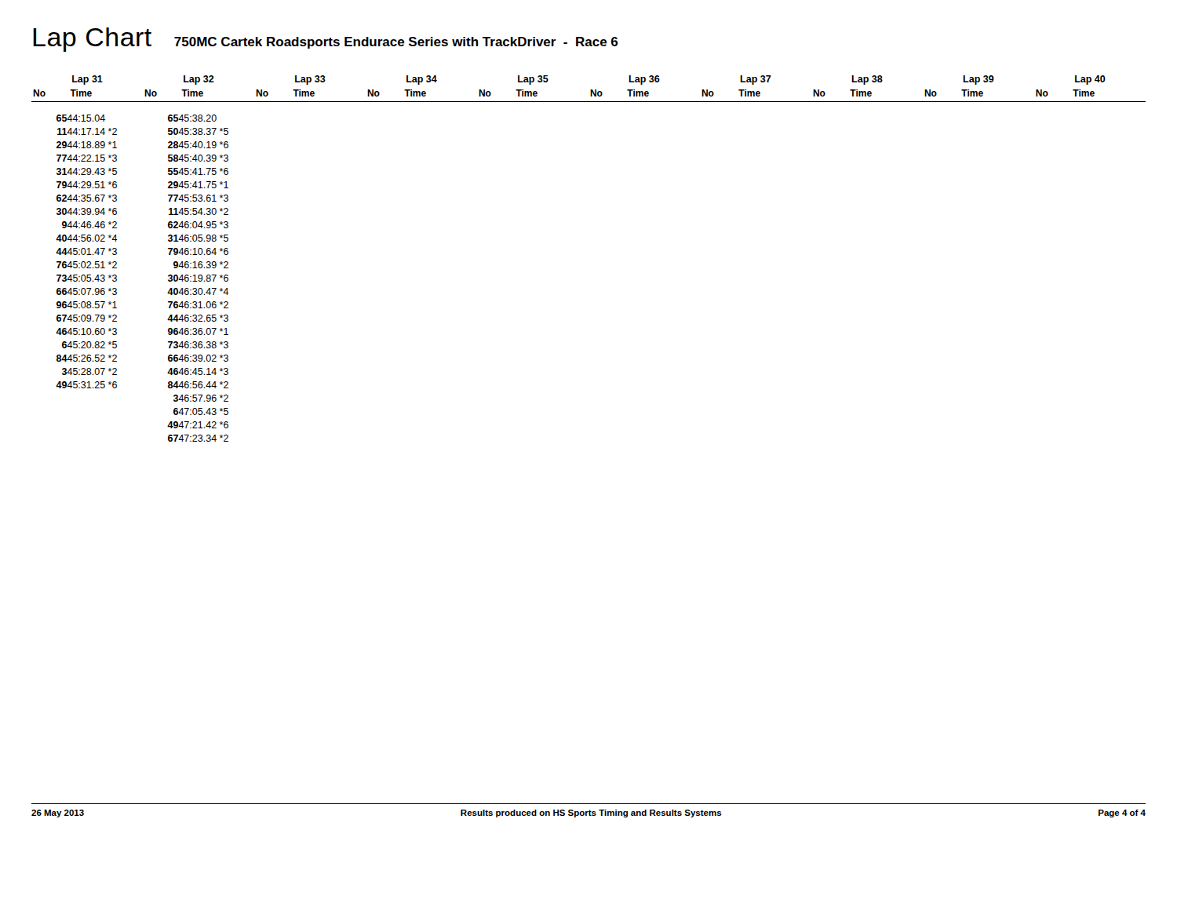Lap Chart
750MC Cartek Roadsports Endurace Series with TrackDriver - Race 6
| Lap 31 | Lap 32 | Lap 33 | Lap 34 | Lap 35 | Lap 36 | Lap 37 | Lap 38 | Lap 39 | Lap 40 |
| --- | --- | --- | --- | --- | --- | --- | --- | --- | --- |
| No | Time | No | Time | No | Time | No | Time | No | Time | No | Time | No | Time | No | Time | No | Time | No | Time |
| 65 | 44:15.04 | 65 | 45:38.20 | | | | | | | | | | | | | | | | |
| 11 | 44:17.14 *2 | 50 | 45:38.37 *5 | | | | | | | | | | | | | | | | |
| 29 | 44:18.89 *1 | 28 | 45:40.19 *6 | | | | | | | | | | | | | | | | |
| 77 | 44:22.15 *3 | 58 | 45:40.39 *3 | | | | | | | | | | | | | | | | |
| 31 | 44:29.43 *5 | 55 | 45:41.75 *6 | | | | | | | | | | | | | | | | |
| 79 | 44:29.51 *6 | 29 | 45:41.75 *1 | | | | | | | | | | | | | | | | |
| 62 | 44:35.67 *3 | 77 | 45:53.61 *3 | | | | | | | | | | | | | | | | |
| 30 | 44:39.94 *6 | 11 | 45:54.30 *2 | | | | | | | | | | | | | | | | |
| 9 | 44:46.46 *2 | 62 | 46:04.95 *3 | | | | | | | | | | | | | | | | |
| 40 | 44:56.02 *4 | 31 | 46:05.98 *5 | | | | | | | | | | | | | | | | |
| 44 | 45:01.47 *3 | 79 | 46:10.64 *6 | | | | | | | | | | | | | | | | |
| 76 | 45:02.51 *2 | 9 | 46:16.39 *2 | | | | | | | | | | | | | | | | |
| 73 | 45:05.43 *3 | 30 | 46:19.87 *6 | | | | | | | | | | | | | | | | |
| 66 | 45:07.96 *3 | 40 | 46:30.47 *4 | | | | | | | | | | | | | | | | |
| 96 | 45:08.57 *1 | 76 | 46:31.06 *2 | | | | | | | | | | | | | | | | |
| 67 | 45:09.79 *2 | 44 | 46:32.65 *3 | | | | | | | | | | | | | | | | |
| 46 | 45:10.60 *3 | 96 | 46:36.07 *1 | | | | | | | | | | | | | | | | |
| 6 | 45:20.82 *5 | 73 | 46:36.38 *3 | | | | | | | | | | | | | | | | |
| 84 | 45:26.52 *2 | 66 | 46:39.02 *3 | | | | | | | | | | | | | | | | |
| 3 | 45:28.07 *2 | 46 | 46:45.14 *3 | | | | | | | | | | | | | | | | |
| 49 | 45:31.25 *6 | 84 | 46:56.44 *2 | | | | | | | | | | | | | | | | |
| | | 3 | 46:57.96 *2 | | | | | | | | | | | | | | | | |
| | | 6 | 47:05.43 *5 | | | | | | | | | | | | | | | | |
| | | 49 | 47:21.42 *6 | | | | | | | | | | | | | | | | |
| | | 67 | 47:23.34 *2 | | | | | | | | | | | | | | | | |
26 May 2013
Results produced on HS Sports Timing and Results Systems
Page 4 of 4